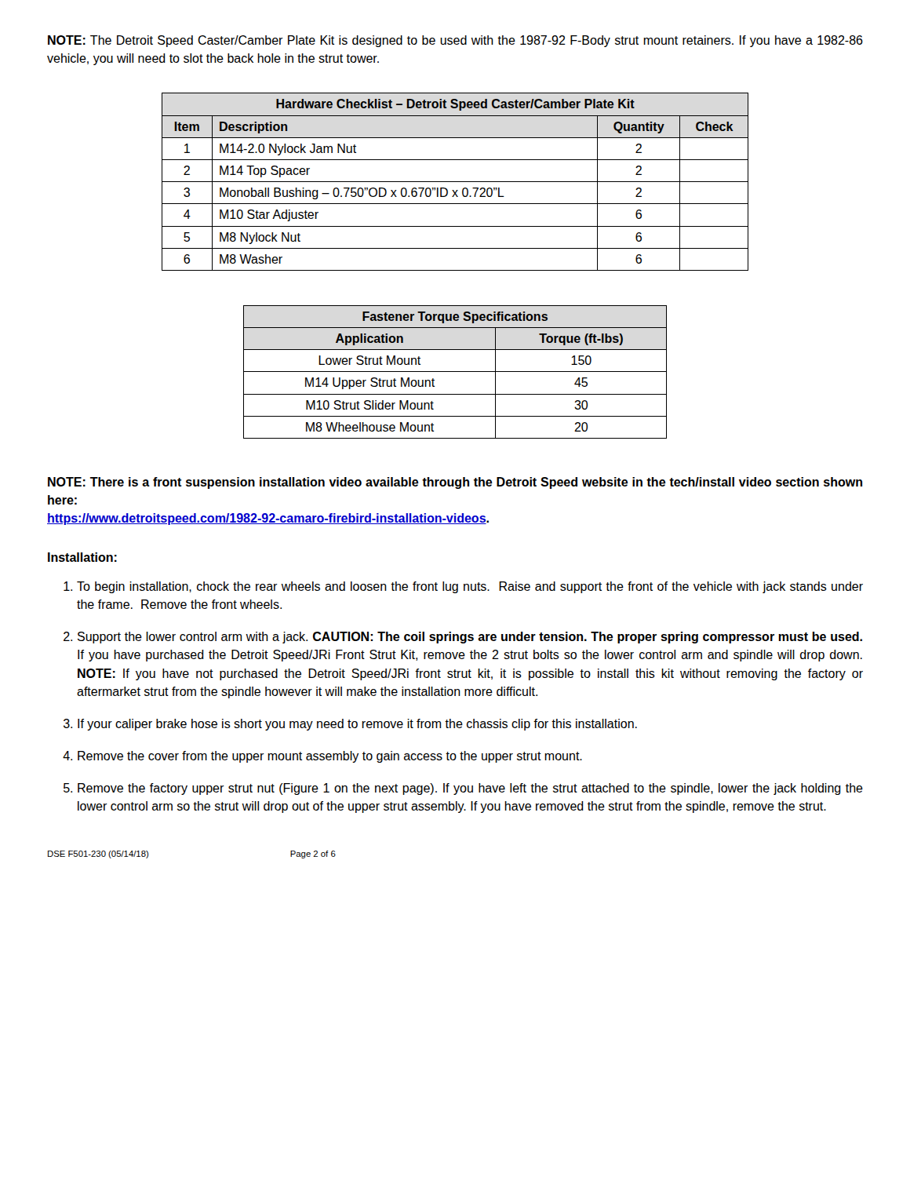NOTE: The Detroit Speed Caster/Camber Plate Kit is designed to be used with the 1987-92 F-Body strut mount retainers. If you have a 1982-86 vehicle, you will need to slot the back hole in the strut tower.
Hardware Checklist – Detroit Speed Caster/Camber Plate Kit
| Item | Description | Quantity | Check |
| --- | --- | --- | --- |
| 1 | M14-2.0 Nylock Jam Nut | 2 | |
| 2 | M14 Top Spacer | 2 | |
| 3 | Monoball Bushing – 0.750”OD x 0.670”ID x 0.720”L | 2 | |
| 4 | M10 Star Adjuster | 6 | |
| 5 | M8 Nylock Nut | 6 | |
| 6 | M8 Washer | 6 | |
Fastener Torque Specifications
| Application | Torque (ft-lbs) |
| --- | --- |
| Lower Strut Mount | 150 |
| M14 Upper Strut Mount | 45 |
| M10 Strut Slider Mount | 30 |
| M8 Wheelhouse Mount | 20 |
NOTE: There is a front suspension installation video available through the Detroit Speed website in the tech/install video section shown here:
https://www.detroitspeed.com/1982-92-camaro-firebird-installation-videos.
Installation:
To begin installation, chock the rear wheels and loosen the front lug nuts. Raise and support the front of the vehicle with jack stands under the frame. Remove the front wheels.
Support the lower control arm with a jack. CAUTION: The coil springs are under tension. The proper spring compressor must be used. If you have purchased the Detroit Speed/JRi Front Strut Kit, remove the 2 strut bolts so the lower control arm and spindle will drop down. NOTE: If you have not purchased the Detroit Speed/JRi front strut kit, it is possible to install this kit without removing the factory or aftermarket strut from the spindle however it will make the installation more difficult.
If your caliper brake hose is short you may need to remove it from the chassis clip for this installation.
Remove the cover from the upper mount assembly to gain access to the upper strut mount.
Remove the factory upper strut nut (Figure 1 on the next page). If you have left the strut attached to the spindle, lower the jack holding the lower control arm so the strut will drop out of the upper strut assembly. If you have removed the strut from the spindle, remove the strut.
DSE F501-230 (05/14/18) Page 2 of 6